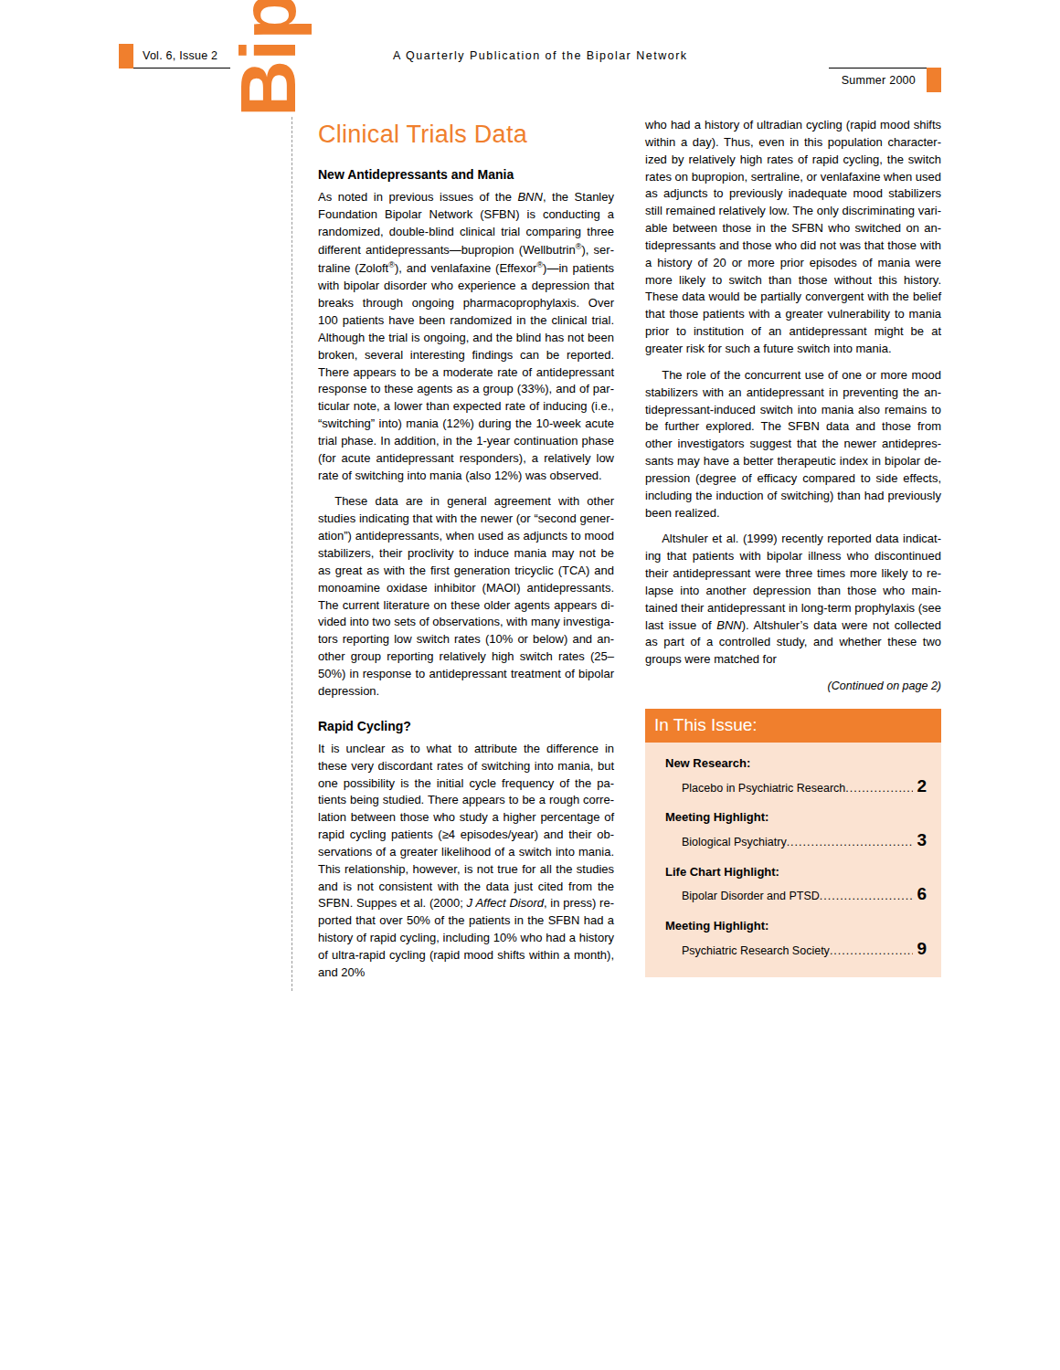Vol. 6, Issue 2
A Quarterly Publication of the Bipolar Network
Summer 2000
Bipolar Network News
Clinical Trials Data
New Antidepressants and Mania
As noted in previous issues of the BNN, the Stanley Foundation Bipolar Network (SFBN) is conducting a randomized, double-blind clinical trial comparing three different antidepressants—bupropion (Wellbutrin®), sertraline (Zoloft®), and venlafaxine (Effexor®)—in patients with bipolar disorder who experience a depression that breaks through ongoing pharmacoprophylaxis. Over 100 patients have been randomized in the clinical trial. Although the trial is ongoing, and the blind has not been broken, several interesting findings can be reported. There appears to be a moderate rate of antidepressant response to these agents as a group (33%), and of particular note, a lower than expected rate of inducing (i.e., “switching” into) mania (12%) during the 10-week acute trial phase. In addition, in the 1-year continuation phase (for acute antidepressant responders), a relatively low rate of switching into mania (also 12%) was observed.
These data are in general agreement with other studies indicating that with the newer (or “second generation”) antidepressants, when used as adjuncts to mood stabilizers, their proclivity to induce mania may not be as great as with the first generation tricyclic (TCA) and monoamine oxidase inhibitor (MAOI) antidepressants. The current literature on these older agents appears divided into two sets of observations, with many investigators reporting low switch rates (10% or below) and another group reporting relatively high switch rates (25–50%) in response to antidepressant treatment of bipolar depression.
Rapid Cycling?
It is unclear as to what to attribute the difference in these very discordant rates of switching into mania, but one possibility is the initial cycle frequency of the patients being studied. There appears to be a rough correlation between those who study a higher percentage of rapid cycling patients (≥4 episodes/year) and their observations of a greater likelihood of a switch into mania. This relationship, however, is not true for all the studies and is not consistent with the data just cited from the SFBN. Suppes et al. (2000; J Affect Disord, in press) reported that over 50% of the patients in the SFBN had a history of rapid cycling, including 10% who had a history of ultra-rapid cycling (rapid mood shifts within a month), and 20%
who had a history of ultradian cycling (rapid mood shifts within a day). Thus, even in this population characterized by relatively high rates of rapid cycling, the switch rates on bupropion, sertraline, or venlafaxine when used as adjuncts to previously inadequate mood stabilizers still remained relatively low. The only discriminating variable between those in the SFBN who switched on antidepressants and those who did not was that those with a history of 20 or more prior episodes of mania were more likely to switch than those without this history. These data would be partially convergent with the belief that those patients with a greater vulnerability to mania prior to institution of an antidepressant might be at greater risk for such a future switch into mania.
The role of the concurrent use of one or more mood stabilizers with an antidepressant in preventing the antidepressant-induced switch into mania also remains to be further explored. The SFBN data and those from other investigators suggest that the newer antidepressants may have a better therapeutic index in bipolar depression (degree of efficacy compared to side effects, including the induction of switching) than had previously been realized.
Altshuler et al. (1999) recently reported data indicating that patients with bipolar illness who discontinued their antidepressant were three times more likely to relapse into another depression than those who maintained their antidepressant in long-term prophylaxis (see last issue of BNN). Altshuler’s data were not collected as part of a controlled study, and whether these two groups were matched for
(Continued on page 2)
In This Issue:
New Research:
Placebo in Psychiatric Research ................................................................ 2
Meeting Highlight:
Biological Psychiatry ................................................................ 3
Life Chart Highlight:
Bipolar Disorder and PTSD ................................................................ 6
Meeting Highlight:
Psychiatric Research Society ................................................................ 9